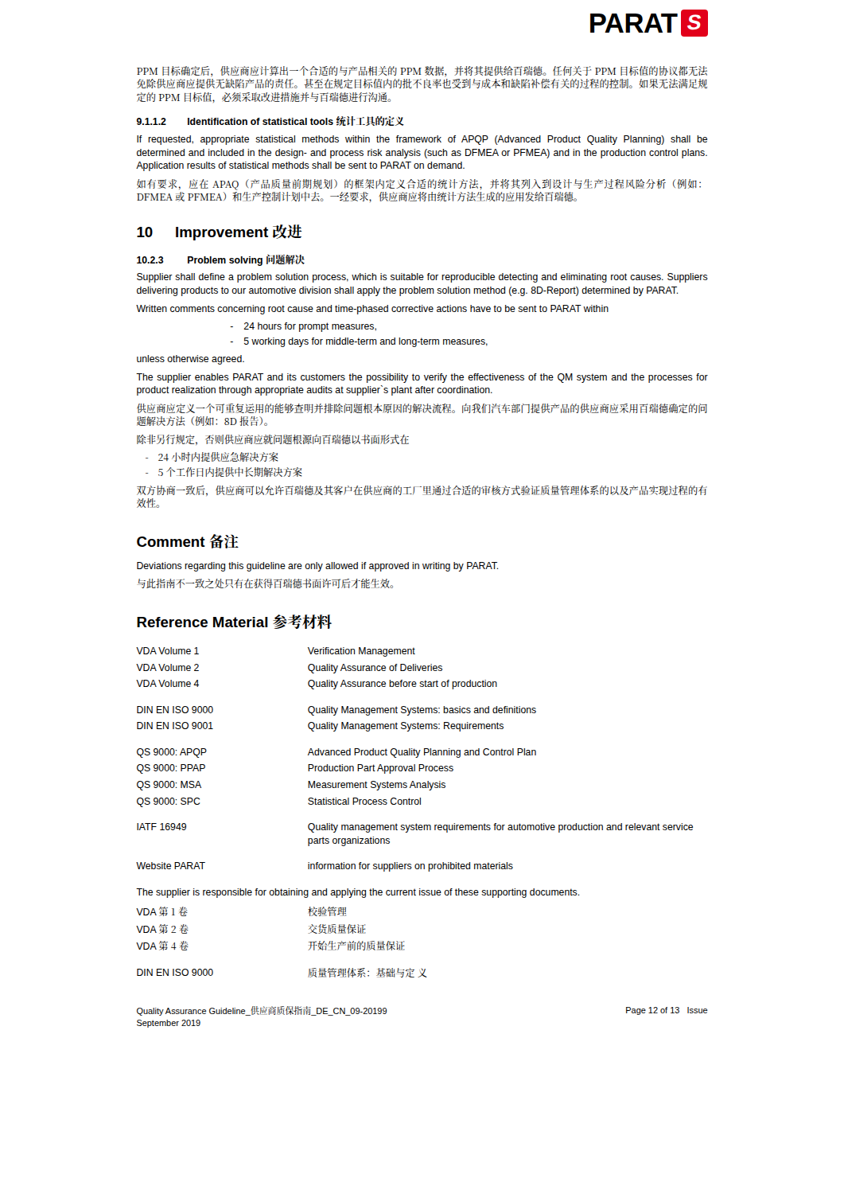PARAT
PPM 目标确定后，供应商应计算出一个合适的与产品相关的 PPM 数据，并将其提供给百瑞德。任何关于 PPM 目标值的协议都无法免除供应商应提供无缺陷产品的责任。甚至在规定目标值内的批不良率也受到与成本和缺陷补偿有关的过程的控制。如果无法满足规定的 PPM 目标值，必须采取改进措施并与百瑞德进行沟通。
9.1.1.2 Identification of statistical tools 统计工具的定义
If requested, appropriate statistical methods within the framework of APQP (Advanced Product Quality Planning) shall be determined and included in the design- and process risk analysis (such as DFMEA or PFMEA) and in the production control plans. Application results of statistical methods shall be sent to PARAT on demand.
如有要求，应在 APAQ（产品质量前期规划）的框架内定义合适的统计方法，并将其列入到设计与生产过程风险分析（例如：DFMEA 或 PFMEA）和生产控制计划中去。一经要求，供应商应将由统计方法生成的应用发给百瑞德。
10 Improvement 改进
10.2.3 Problem solving 问题解决
Supplier shall define a problem solution process, which is suitable for reproducible detecting and eliminating root causes. Suppliers delivering products to our automotive division shall apply the problem solution method (e.g. 8D-Report) determined by PARAT.
Written comments concerning root cause and time-phased corrective actions have to be sent to PARAT within
24 hours for prompt measures,
5 working days for middle-term and long-term measures,
unless otherwise agreed.
The supplier enables PARAT and its customers the possibility to verify the effectiveness of the QM system and the processes for product realization through appropriate audits at supplier`s plant after coordination.
供应商应定义一个可重复运用的能够查明并排除问题根本原因的解决流程。向我们汽车部门提供产品的供应商应采用百瑞德确定的问题解决方法（例如：8D 报告）。
除非另行规定，否则供应商应就问题根源向百瑞德以书面形式在
24 小时内提供应急解决方案
5 个工作日内提供中长期解决方案
双方协商一致后，供应商可以允许百瑞德及其客户在供应商的工厂里通过合适的审核方式验证质量管理体系的以及产品实现过程的有效性。
Comment 备注
Deviations regarding this guideline are only allowed if approved in writing by PARAT.
与此指南不一致之处只有在获得百瑞德书面许可后才能生效。
Reference Material 参考材料
| VDA Volume 1 | Verification Management |
| VDA Volume 2 | Quality Assurance of Deliveries |
| VDA Volume 4 | Quality Assurance before start of production |
| DIN EN ISO 9000 | Quality Management Systems: basics and definitions |
| DIN EN ISO 9001 | Quality Management Systems: Requirements |
| QS 9000: APQP | Advanced Product Quality Planning and Control Plan |
| QS 9000: PPAP | Production Part Approval Process |
| QS 9000: MSA | Measurement Systems Analysis |
| QS 9000: SPC | Statistical Process Control |
| IATF 16949 | Quality management system requirements for automotive production and relevant service parts organizations |
| Website PARAT | information for suppliers on prohibited materials |
The supplier is responsible for obtaining and applying the current issue of these supporting documents.
| VDA 第 1 卷 | 校验管理 |
| VDA 第 2 卷 | 交货质量保证 |
| VDA 第 4 卷 | 开始生产前的质量保证 |
| DIN EN ISO 9000 | 质量管理体系：基础与定 义 |
Quality Assurance Guideline_供应商质保指南_DE_CN_09-20199
September 2019
Page 12 of 13 Issue